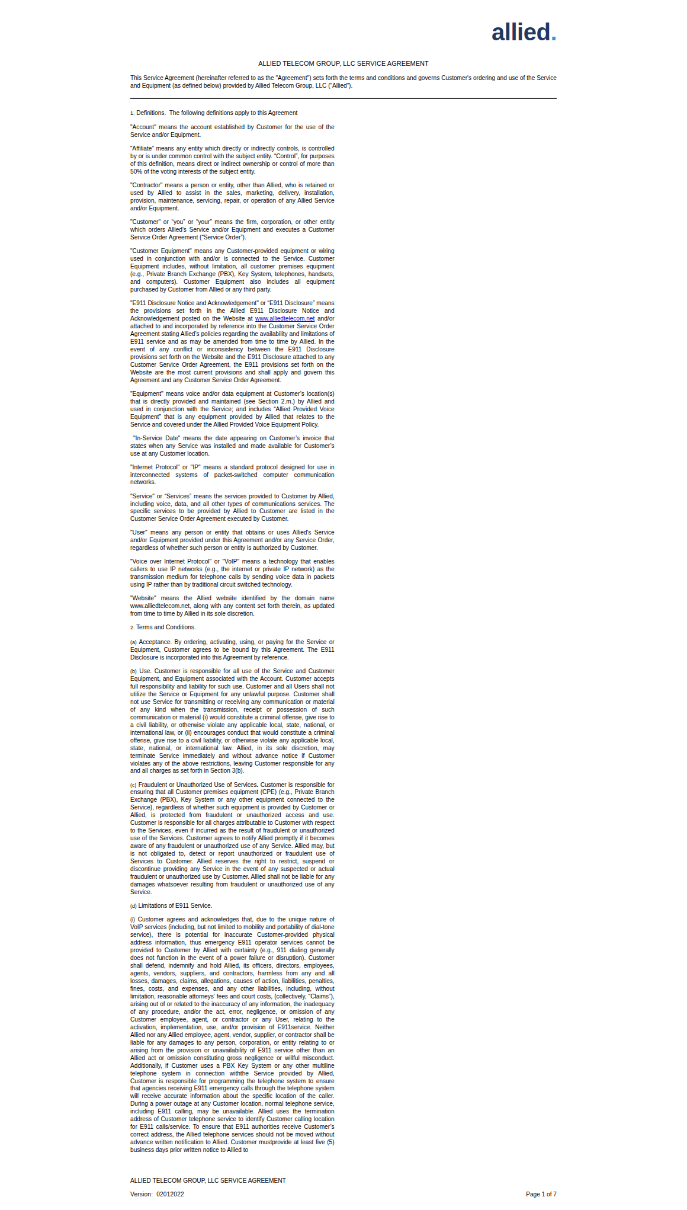allied.
ALLIED TELECOM GROUP, LLC SERVICE AGREEMENT
This Service Agreement (hereinafter referred to as the "Agreement") sets forth the terms and conditions and governs Customer's ordering and use of the Service and Equipment (as defined below) provided by Allied Telecom Group, LLC (“Allied”).
1. Definitions. The following definitions apply to this Agreement
"Account" means the account established by Customer for the use of the Service and/or Equipment.
“Affiliate” means any entity which directly or indirectly controls, is controlled by or is under common control with the subject entity. “Control”, for purposes of this definition, means direct or indirect ownership or control of more than 50% of the voting interests of the subject entity.
"Contractor" means a person or entity, other than Allied, who is retained or used by Allied to assist in the sales, marketing, delivery, installation, provision, maintenance, servicing, repair, or operation of any Allied Service and/or Equipment.
"Customer" or “you” or “your” means the firm, corporation, or other entity which orders Allied's Service and/or Equipment and executes a Customer Service Order Agreement (“Service Order”).
"Customer Equipment" means any Customer-provided equipment or wiring used in conjunction with and/or is connected to the Service. Customer Equipment includes, without limitation, all customer premises equipment (e.g., Private Branch Exchange (PBX), Key System, telephones, handsets, and computers). Customer Equipment also includes all equipment purchased by Customer from Allied or any third party.
"E911 Disclosure Notice and Acknowledgement" or “E911 Disclosure” means the provisions set forth in the Allied E911 Disclosure Notice and Acknowledgement posted on the Website at www.alliedtelecom.net and/or attached to and incorporated by reference into the Customer Service Order Agreement stating Allied’s policies regarding the availability and limitations of E911 service and as may be amended from time to time by Allied. In the event of any conflict or inconsistency between the E911 Disclosure provisions set forth on the Website and the E911 Disclosure attached to any Customer Service Order Agreement, the E911 provisions set forth on the Website are the most current provisions and shall apply and govern this Agreement and any Customer Service Order Agreement.
"Equipment" means voice and/or data equipment at Customer’s location(s) that is directly provided and maintained (see Section 2.m.) by Allied and used in conjunction with the Service; and includes “Allied Provided Voice Equipment” that is any equipment provided by Allied that relates to the Service and covered under the Allied Provided Voice Equipment Policy.
"In-Service Date" means the date appearing on Customer’s invoice that states when any Service was installed and made available for Customer’s use at any Customer location.
"Internet Protocol" or "IP" means a standard protocol designed for use in interconnected systems of packet-switched computer communication networks.
"Service" or “Services” means the services provided to Customer by Allied, including voice, data, and all other types of communications services. The specific services to be provided by Allied to Customer are listed in the Customer Service Order Agreement executed by Customer.
"User" means any person or entity that obtains or uses Allied's Service and/or Equipment provided under this Agreement and/or any Service Order, regardless of whether such person or entity is authorized by Customer.
"Voice over Internet Protocol" or "VoIP" means a technology that enables callers to use IP networks (e.g., the internet or private IP network) as the transmission medium for telephone calls by sending voice data in packets using IP rather than by traditional circuit switched technology.
"Website" means the Allied website identified by the domain name www.alliedtelecom.net, along with any content set forth therein, as updated from time to time by Allied in its sole discretion.
2. Terms and Conditions.
(a) Acceptance. By ordering, activating, using, or paying for the Service or Equipment, Customer agrees to be bound by this Agreement. The E911 Disclosure is incorporated into this Agreement by reference.
(b) Use. Customer is responsible for all use of the Service and Customer Equipment, and Equipment associated with the Account. Customer accepts full responsibility and liability for such use. Customer and all Users shall not utilize the Service or Equipment for any unlawful purpose. Customer shall not use Service for transmitting or receiving any communication or material of any kind when the transmission, receipt or possession of such communication or material (i) would constitute a criminal offense, give rise to a civil liability, or otherwise violate any applicable local, state, national, or international law, or (ii) encourages conduct that would constitute a criminal offense, give rise to a civil liability, or otherwise violate any applicable local, state, national, or international law. Allied, in its sole discretion, may terminate Service immediately and without advance notice if Customer violates any of the above restrictions, leaving Customer responsible for any and all charges as set forth in Section 3(b).
(c) Fraudulent or Unauthorized Use of Services. Customer is responsible for ensuring that all Customer premises equipment (CPE) (e.g., Private Branch Exchange (PBX), Key System or any other equipment connected to the Service), regardless of whether such equipment is provided by Customer or Allied, is protected from fraudulent or unauthorized access and use. Customer is responsible for all charges attributable to Customer with respect to the Services, even if incurred as the result of fraudulent or unauthorized use of the Services. Customer agrees to notify Allied promptly if it becomes aware of any fraudulent or unauthorized use of any Service. Allied may, but is not obligated to, detect or report unauthorized or fraudulent use of Services to Customer. Allied reserves the right to restrict, suspend or discontinue providing any Service in the event of any suspected or actual fraudulent or unauthorized use by Customer. Allied shall not be liable for any damages whatsoever resulting from fraudulent or unauthorized use of any Service.
(d) Limitations of E911 Service.
(i) Customer agrees and acknowledges that, due to the unique nature of VoIP services (including, but not limited to mobility and portability of dial-tone service), there is potential for inaccurate Customer-provided physical address information, thus emergency E911 operator services cannot be provided to Customer by Allied with certainty (e.g., 911 dialing generally does not function in the event of a power failure or disruption). Customer shall defend, indemnify and hold Allied, its officers, directors, employees, agents, vendors, suppliers, and contractors, harmless from any and all losses, damages, claims, allegations, causes of action, liabilities, penalties, fines, costs, and expenses, and any other liabilities, including, without limitation, reasonable attorneys’ fees and court costs, (collectively, “Claims”), arising out of or related to the inaccuracy of any information, the inadequacy of any procedure, and/or the act, error, negligence, or omission of any Customer employee, agent, or contractor or any User, relating to the activation, implementation, use, and/or provision of E911service. Neither Allied nor any Allied employee, agent, vendor, supplier, or contractor shall be liable for any damages to any person, corporation, or entity relating to or arising from the provision or unavailability of E911 service other than an Allied act or omission constituting gross negligence or willful misconduct. Additionally, if Customer uses a PBX Key System or any other multiline telephone system in connection withthe Service provided by Allied, Customer is responsible for programming the telephone system to ensure that agencies receiving E911 emergency calls through the telephone system will receive accurate information about the specific location of the caller. During a power outage at any Customer location, normal telephone service, including E911 calling, may be unavailable. Allied uses the termination address of Customer telephone service to identify Customer calling location for E911 calls/service. To ensure that E911 authorities receive Customer’s correct address, the Allied telephone services should not be moved without advance written notification to Allied. Customer mustprovide at least five (5) business days prior written notice to Allied to
ALLIED TELECOM GROUP, LLC SERVICE AGREEMENT
Version: 02012022 Page 1 of 7